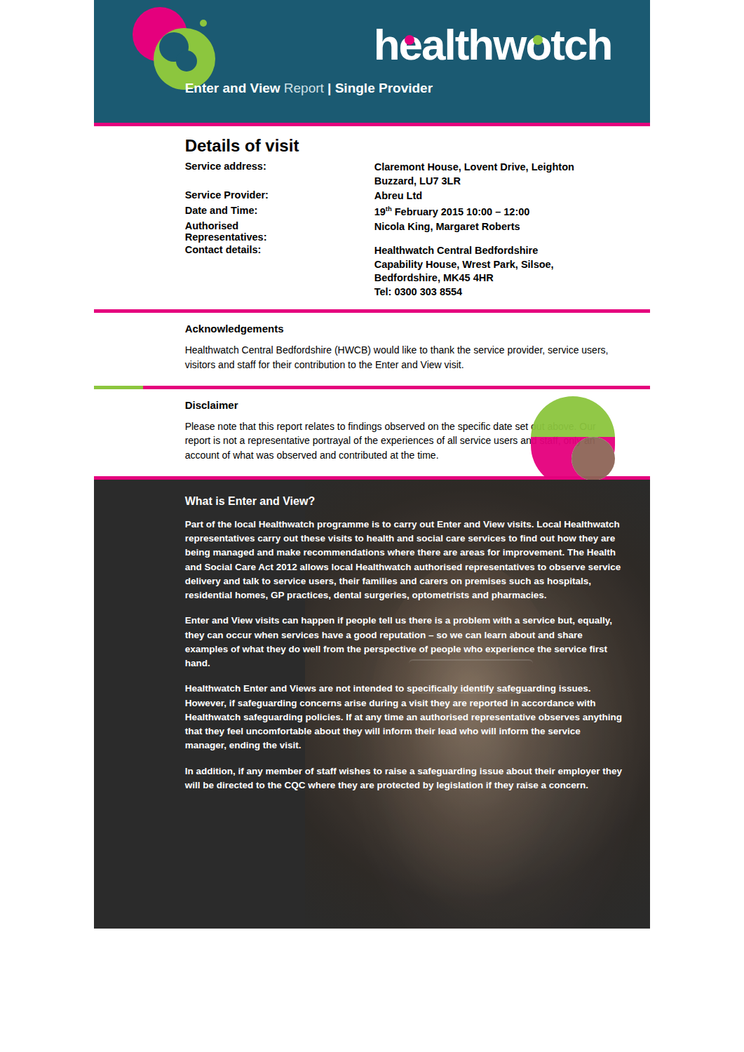healthwotch
Enter and View Report | Single Provider
Details of visit
| Service address: | Claremont House, Lovent Drive, Leighton Buzzard, LU7 3LR |
| Service Provider: | Abreu Ltd |
| Date and Time: | 19 th February 2015 10:00 – 12:00 |
| Authorised Representatives: | Nicola King, Margaret Roberts |
| Contact details: | Healthwatch Central Bedfordshire Capability House, Wrest Park, Silsoe, Bedfordshire, MK45 4HR Tel: 0300 303 8554 |
Acknowledgements
Healthwatch Central Bedfordshire (HWCB) would like to thank the service provider, service users, visitors and staff for their contribution to the Enter and View visit.
Disclaimer
Please note that this report relates to findings observed on the specific date set out above. Our report is not a representative portrayal of the experiences of all service users and staff, only an account of what was observed and contributed at the time.
What is Enter and View?
Part of the local Healthwatch programme is to carry out Enter and View visits. Local Healthwatch representatives carry out these visits to health and social care services to find out how they are being managed and make recommendations where there are areas for improvement. The Health and Social Care Act 2012 allows local Healthwatch authorised representatives to observe service delivery and talk to service users, their families and carers on premises such as hospitals, residential homes, GP practices, dental surgeries, optometrists and pharmacies.
Enter and View visits can happen if people tell us there is a problem with a service but, equally, they can occur when services have a good reputation – so we can learn about and share examples of what they do well from the perspective of people who experience the service first hand.
Healthwatch Enter and Views are not intended to specifically identify safeguarding issues. However, if safeguarding concerns arise during a visit they are reported in accordance with Healthwatch safeguarding policies. If at any time an authorised representative observes anything that they feel uncomfortable about they will inform their lead who will inform the service manager, ending the visit.
In addition, if any member of staff wishes to raise a safeguarding issue about their employer they will be directed to the CQC where they are protected by legislation if they raise a concern.